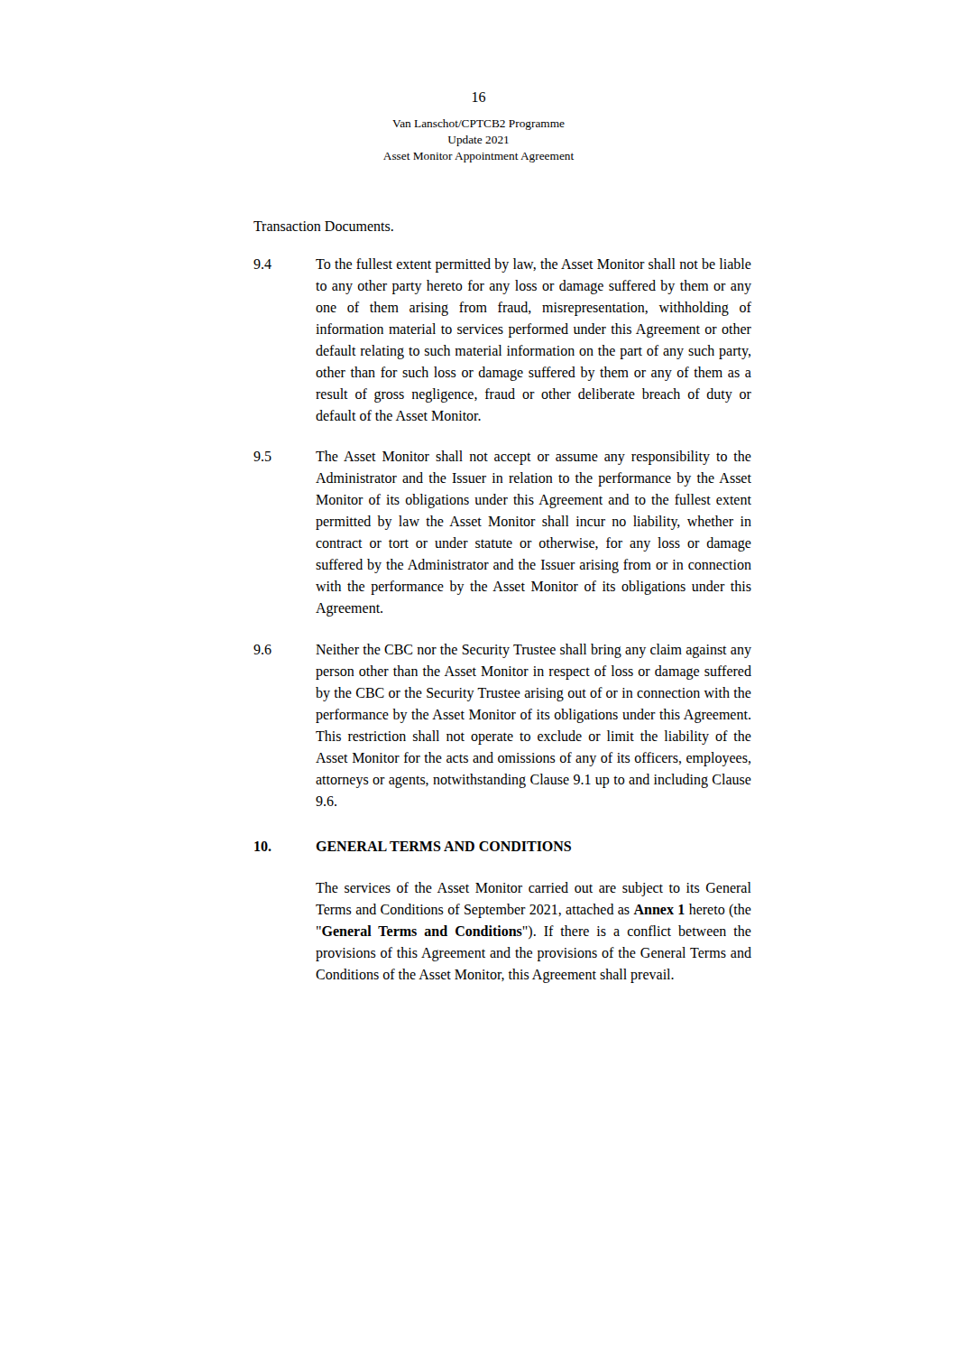16
Van Lanschot/CPTCB2 Programme
Update 2021
Asset Monitor Appointment Agreement
Transaction Documents.
9.4
To the fullest extent permitted by law, the Asset Monitor shall not be liable to any other party hereto for any loss or damage suffered by them or any one of them arising from fraud, misrepresentation, withholding of information material to services performed under this Agreement or other default relating to such material information on the part of any such party, other than for such loss or damage suffered by them or any of them as a result of gross negligence, fraud or other deliberate breach of duty or default of the Asset Monitor.
9.5
The Asset Monitor shall not accept or assume any responsibility to the Administrator and the Issuer in relation to the performance by the Asset Monitor of its obligations under this Agreement and to the fullest extent permitted by law the Asset Monitor shall incur no liability, whether in contract or tort or under statute or otherwise, for any loss or damage suffered by the Administrator and the Issuer arising from or in connection with the performance by the Asset Monitor of its obligations under this Agreement.
9.6
Neither the CBC nor the Security Trustee shall bring any claim against any person other than the Asset Monitor in respect of loss or damage suffered by the CBC or the Security Trustee arising out of or in connection with the performance by the Asset Monitor of its obligations under this Agreement. This restriction shall not operate to exclude or limit the liability of the Asset Monitor for the acts and omissions of any of its officers, employees, attorneys or agents, notwithstanding Clause 9.1 up to and including Clause 9.6.
10.
GENERAL TERMS AND CONDITIONS
The services of the Asset Monitor carried out are subject to its General Terms and Conditions of September 2021, attached as Annex 1 hereto (the "General Terms and Conditions"). If there is a conflict between the provisions of this Agreement and the provisions of the General Terms and Conditions of the Asset Monitor, this Agreement shall prevail.